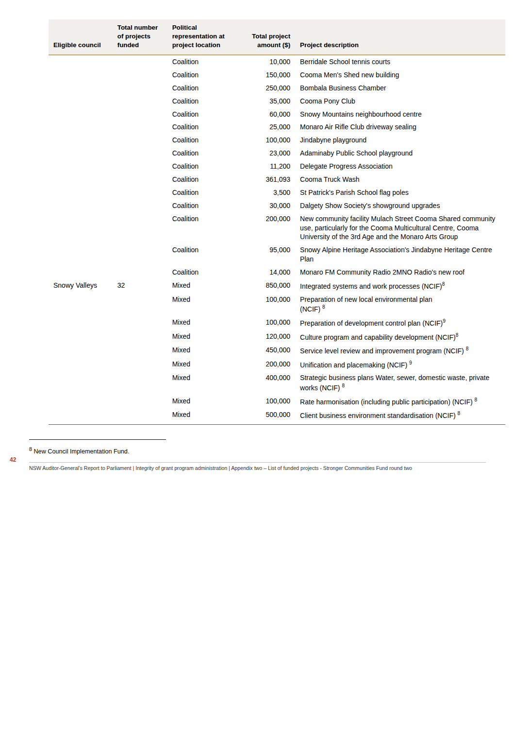| Eligible council | Total number of projects funded | Political representation at project location | Total project amount ($) | Project description |
| --- | --- | --- | --- | --- |
| | | Coalition | 10,000 | Berridale School tennis courts |
| | | Coalition | 150,000 | Cooma Men's Shed new building |
| | | Coalition | 250,000 | Bombala Business Chamber |
| | | Coalition | 35,000 | Cooma Pony Club |
| | | Coalition | 60,000 | Snowy Mountains neighbourhood centre |
| | | Coalition | 25,000 | Monaro Air Rifle Club driveway sealing |
| | | Coalition | 100,000 | Jindabyne playground |
| | | Coalition | 23,000 | Adaminaby Public School playground |
| | | Coalition | 11,200 | Delegate Progress Association |
| | | Coalition | 361,093 | Cooma Truck Wash |
| | | Coalition | 3,500 | St Patrick's Parish School flag poles |
| | | Coalition | 30,000 | Dalgety Show Society's showground upgrades |
| | | Coalition | 200,000 | New community facility Mulach Street Cooma Shared community use, particularly for the Cooma Multicultural Centre, Cooma University of the 3rd Age and the Monaro Arts Group |
| | | Coalition | 95,000 | Snowy Alpine Heritage Association's Jindabyne Heritage Centre Plan |
| | | Coalition | 14,000 | Monaro FM Community Radio 2MNO Radio's new roof |
| Snowy Valleys | 32 | Mixed | 850,000 | Integrated systems and work processes (NCIF) 8 |
| | | Mixed | 100,000 | Preparation of new local environmental plan (NCIF) 8 |
| | | Mixed | 100,000 | Preparation of development control plan (NCIF) 9 |
| | | Mixed | 120,000 | Culture program and capability development (NCIF) 8 |
| | | Mixed | 450,000 | Service level review and improvement program (NCIF) 8 |
| | | Mixed | 200,000 | Unification and placemaking (NCIF) 9 |
| | | Mixed | 400,000 | Strategic business plans Water, sewer, domestic waste, private works (NCIF) 8 |
| | | Mixed | 100,000 | Rate harmonisation (including public participation) (NCIF) 8 |
| | | Mixed | 500,000 | Client business environment standardisation (NCIF) 8 |
8 New Council Implementation Fund.
42 NSW Auditor-General's Report to Parliament | Integrity of grant program administration | Appendix two – List of funded projects - Stronger Communities Fund round two